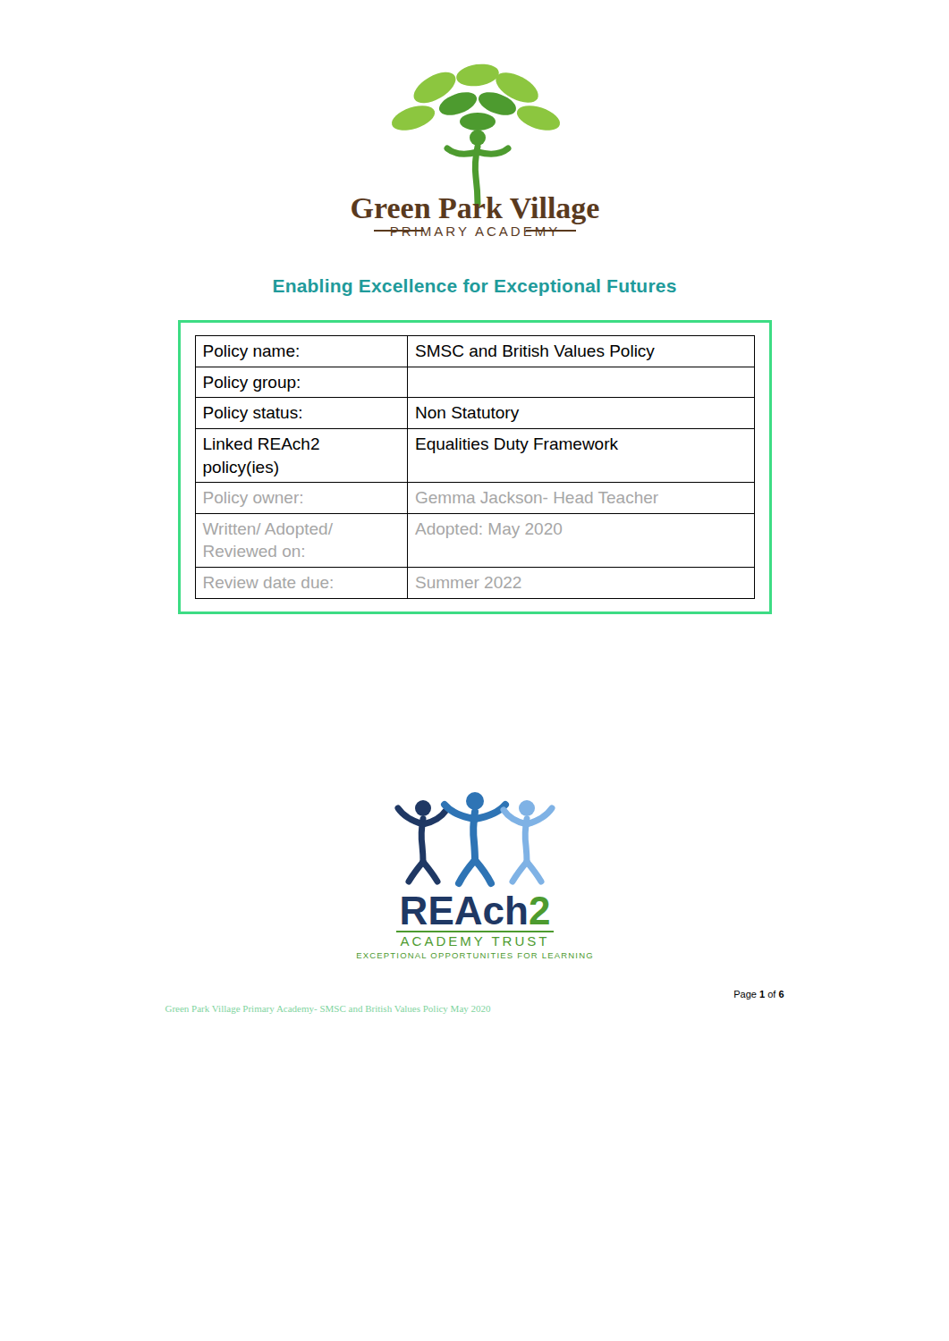Green Park Village PRIMARY ACADEMY
Enabling Excellence for Exceptional Futures
| Policy name: | SMSC and British Values Policy |
| Policy group: | |
| Policy status: | Non Statutory |
| Linked REAch2 policy(ies) | Equalities Duty Framework |
| Policy owner: | Gemma Jackson- Head Teacher |
| Written/ Adopted/ Reviewed on: | Adopted: May 2020 |
| Review date due: | Summer 2022 |
REAch2 ACADEMY TRUST EXCEPTIONAL OPPORTUNITIES FOR LEARNING
Page 1 of 6
Green Park Village Primary Academy- SMSC and British Values Policy May 2020